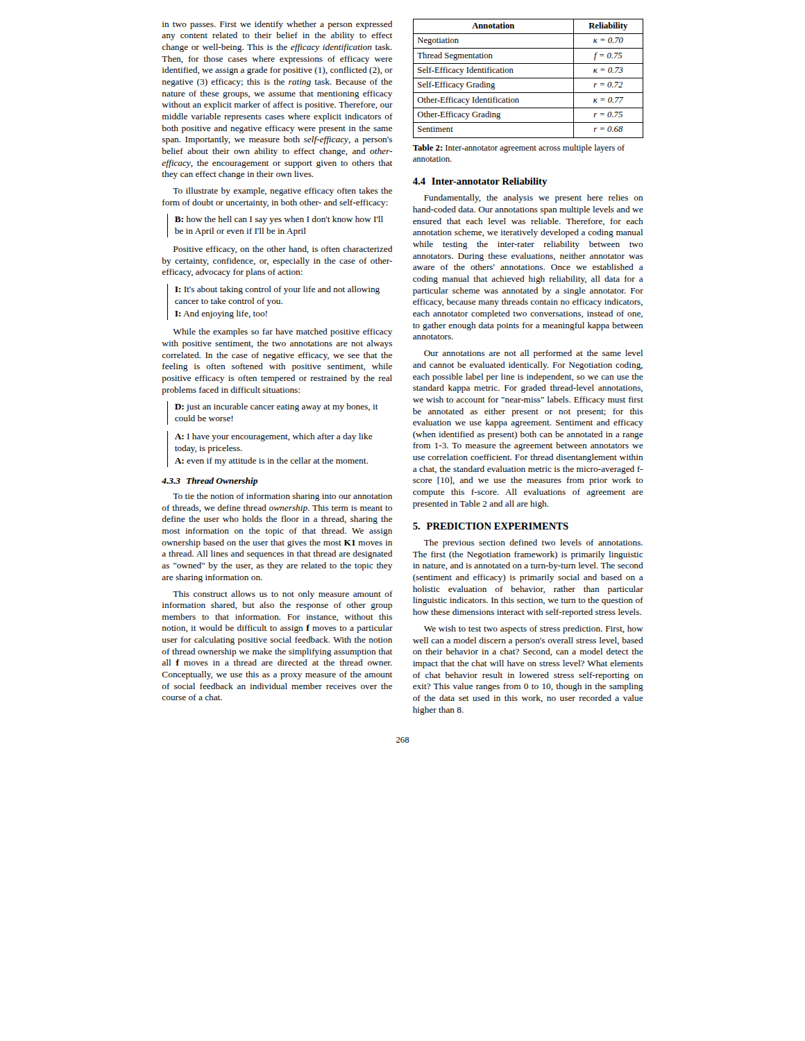in two passes. First we identify whether a person expressed any content related to their belief in the ability to effect change or well-being. This is the efficacy identification task. Then, for those cases where expressions of efficacy were identified, we assign a grade for positive (1), conflicted (2), or negative (3) efficacy; this is the rating task. Because of the nature of these groups, we assume that mentioning efficacy without an explicit marker of affect is positive. Therefore, our middle variable represents cases where explicit indicators of both positive and negative efficacy were present in the same span. Importantly, we measure both self-efficacy, a person's belief about their own ability to effect change, and other-efficacy, the encouragement or support given to others that they can effect change in their own lives.
To illustrate by example, negative efficacy often takes the form of doubt or uncertainty, in both other- and self-efficacy:
B: how the hell can I say yes when I don't know how I'll be in April or even if I'll be in April
Positive efficacy, on the other hand, is often characterized by certainty, confidence, or, especially in the case of other-efficacy, advocacy for plans of action:
I: It's about taking control of your life and not allowing cancer to take control of you.
I: And enjoying life, too!
While the examples so far have matched positive efficacy with positive sentiment, the two annotations are not always correlated. In the case of negative efficacy, we see that the feeling is often softened with positive sentiment, while positive efficacy is often tempered or restrained by the real problems faced in difficult situations:
D: just an incurable cancer eating away at my bones, it could be worse!
A: I have your encouragement, which after a day like today, is priceless.
A: even if my attitude is in the cellar at the moment.
4.3.3 Thread Ownership
To tie the notion of information sharing into our annotation of threads, we define thread ownership. This term is meant to define the user who holds the floor in a thread, sharing the most information on the topic of that thread. We assign ownership based on the user that gives the most K1 moves in a thread. All lines and sequences in that thread are designated as "owned" by the user, as they are related to the topic they are sharing information on.
This construct allows us to not only measure amount of information shared, but also the response of other group members to that information. For instance, without this notion, it would be difficult to assign f moves to a particular user for calculating positive social feedback. With the notion of thread ownership we make the simplifying assumption that all f moves in a thread are directed at the thread owner. Conceptually, we use this as a proxy measure of the amount of social feedback an individual member receives over the course of a chat.
| Annotation | Reliability |
| --- | --- |
| Negotiation | κ = 0.70 |
| Thread Segmentation | f = 0.75 |
| Self-Efficacy Identification | κ = 0.73 |
| Self-Efficacy Grading | r = 0.72 |
| Other-Efficacy Identification | κ = 0.77 |
| Other-Efficacy Grading | r = 0.75 |
| Sentiment | r = 0.68 |
Table 2: Inter-annotator agreement across multiple layers of annotation.
4.4 Inter-annotator Reliability
Fundamentally, the analysis we present here relies on hand-coded data. Our annotations span multiple levels and we ensured that each level was reliable. Therefore, for each annotation scheme, we iteratively developed a coding manual while testing the inter-rater reliability between two annotators. During these evaluations, neither annotator was aware of the others' annotations. Once we established a coding manual that achieved high reliability, all data for a particular scheme was annotated by a single annotator. For efficacy, because many threads contain no efficacy indicators, each annotator completed two conversations, instead of one, to gather enough data points for a meaningful kappa between annotators.
Our annotations are not all performed at the same level and cannot be evaluated identically. For Negotiation coding, each possible label per line is independent, so we can use the standard kappa metric. For graded thread-level annotations, we wish to account for "near-miss" labels. Efficacy must first be annotated as either present or not present; for this evaluation we use kappa agreement. Sentiment and efficacy (when identified as present) both can be annotated in a range from 1-3. To measure the agreement between annotators we use correlation coefficient. For thread disentanglement within a chat, the standard evaluation metric is the micro-averaged f-score [10], and we use the measures from prior work to compute this f-score. All evaluations of agreement are presented in Table 2 and all are high.
5. PREDICTION EXPERIMENTS
The previous section defined two levels of annotations. The first (the Negotiation framework) is primarily linguistic in nature, and is annotated on a turn-by-turn level. The second (sentiment and efficacy) is primarily social and based on a holistic evaluation of behavior, rather than particular linguistic indicators. In this section, we turn to the question of how these dimensions interact with self-reported stress levels.
We wish to test two aspects of stress prediction. First, how well can a model discern a person's overall stress level, based on their behavior in a chat? Second, can a model detect the impact that the chat will have on stress level? What elements of chat behavior result in lowered stress self-reporting on exit? This value ranges from 0 to 10, though in the sampling of the data set used in this work, no user recorded a value higher than 8.
268